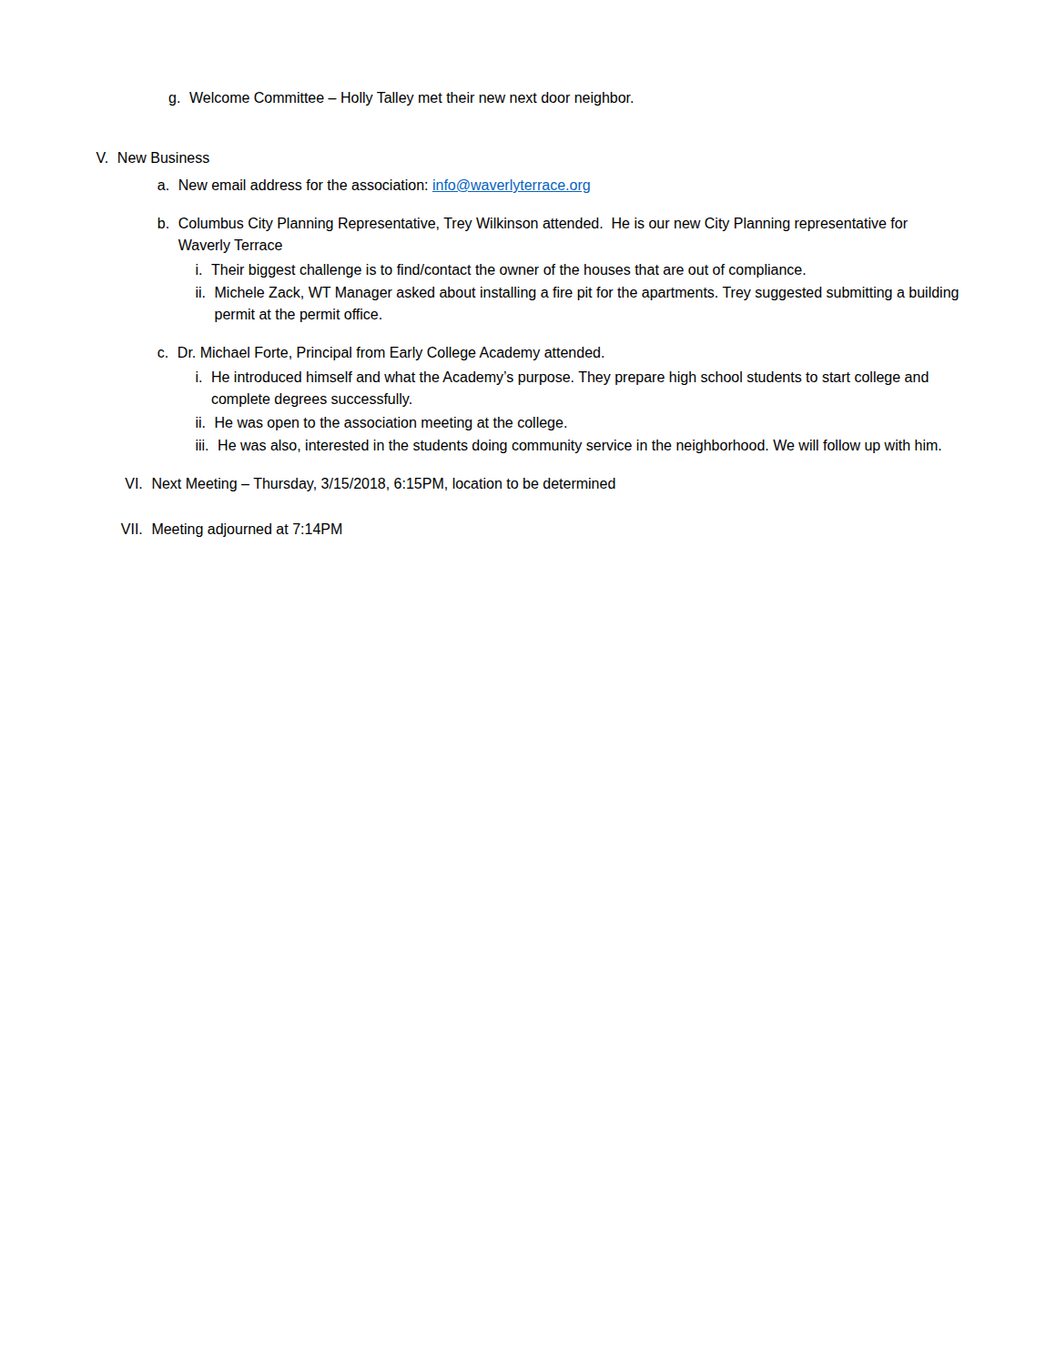g. Welcome Committee – Holly Talley met their new next door neighbor.
V. New Business
a. New email address for the association: info@waverlyterrace.org
b. Columbus City Planning Representative, Trey Wilkinson attended. He is our new City Planning representative for Waverly Terrace
i. Their biggest challenge is to find/contact the owner of the houses that are out of compliance.
ii. Michele Zack, WT Manager asked about installing a fire pit for the apartments. Trey suggested submitting a building permit at the permit office.
c. Dr. Michael Forte, Principal from Early College Academy attended.
i. He introduced himself and what the Academy’s purpose. They prepare high school students to start college and complete degrees successfully.
ii. He was open to the association meeting at the college.
iii. He was also, interested in the students doing community service in the neighborhood. We will follow up with him.
VI. Next Meeting – Thursday, 3/15/2018, 6:15PM, location to be determined
VII. Meeting adjourned at 7:14PM